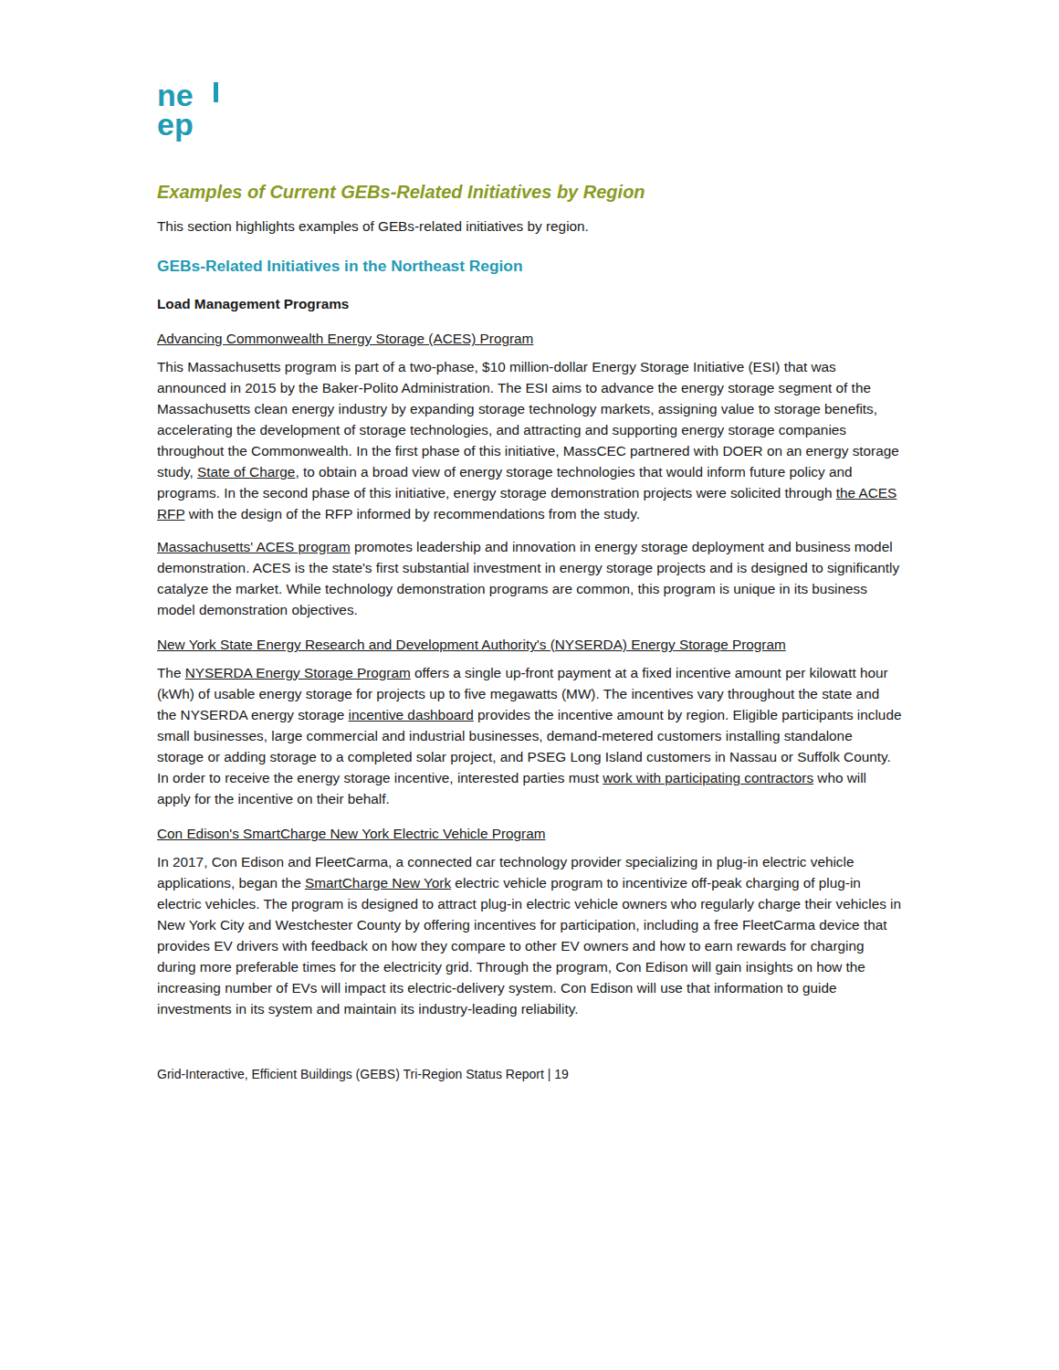ne ep
Examples of Current GEBs-Related Initiatives by Region
This section highlights examples of GEBs-related initiatives by region.
GEBs-Related Initiatives in the Northeast Region
Load Management Programs
Advancing Commonwealth Energy Storage (ACES) Program
This Massachusetts program is part of a two-phase, $10 million-dollar Energy Storage Initiative (ESI) that was announced in 2015 by the Baker-Polito Administration. The ESI aims to advance the energy storage segment of the Massachusetts clean energy industry by expanding storage technology markets, assigning value to storage benefits, accelerating the development of storage technologies, and attracting and supporting energy storage companies throughout the Commonwealth. In the first phase of this initiative, MassCEC partnered with DOER on an energy storage study, State of Charge, to obtain a broad view of energy storage technologies that would inform future policy and programs. In the second phase of this initiative, energy storage demonstration projects were solicited through the ACES RFP with the design of the RFP informed by recommendations from the study.
Massachusetts' ACES program promotes leadership and innovation in energy storage deployment and business model demonstration. ACES is the state's first substantial investment in energy storage projects and is designed to significantly catalyze the market. While technology demonstration programs are common, this program is unique in its business model demonstration objectives.
New York State Energy Research and Development Authority's (NYSERDA) Energy Storage Program
The NYSERDA Energy Storage Program offers a single up-front payment at a fixed incentive amount per kilowatt hour (kWh) of usable energy storage for projects up to five megawatts (MW). The incentives vary throughout the state and the NYSERDA energy storage incentive dashboard provides the incentive amount by region. Eligible participants include small businesses, large commercial and industrial businesses, demand-metered customers installing standalone storage or adding storage to a completed solar project, and PSEG Long Island customers in Nassau or Suffolk County. In order to receive the energy storage incentive, interested parties must work with participating contractors who will apply for the incentive on their behalf.
Con Edison's SmartCharge New York Electric Vehicle Program
In 2017, Con Edison and FleetCarma, a connected car technology provider specializing in plug-in electric vehicle applications, began the SmartCharge New York electric vehicle program to incentivize off-peak charging of plug-in electric vehicles. The program is designed to attract plug-in electric vehicle owners who regularly charge their vehicles in New York City and Westchester County by offering incentives for participation, including a free FleetCarma device that provides EV drivers with feedback on how they compare to other EV owners and how to earn rewards for charging during more preferable times for the electricity grid. Through the program, Con Edison will gain insights on how the increasing number of EVs will impact its electric-delivery system. Con Edison will use that information to guide investments in its system and maintain its industry-leading reliability.
Grid-Interactive, Efficient Buildings (GEBS) Tri-Region Status Report | 19